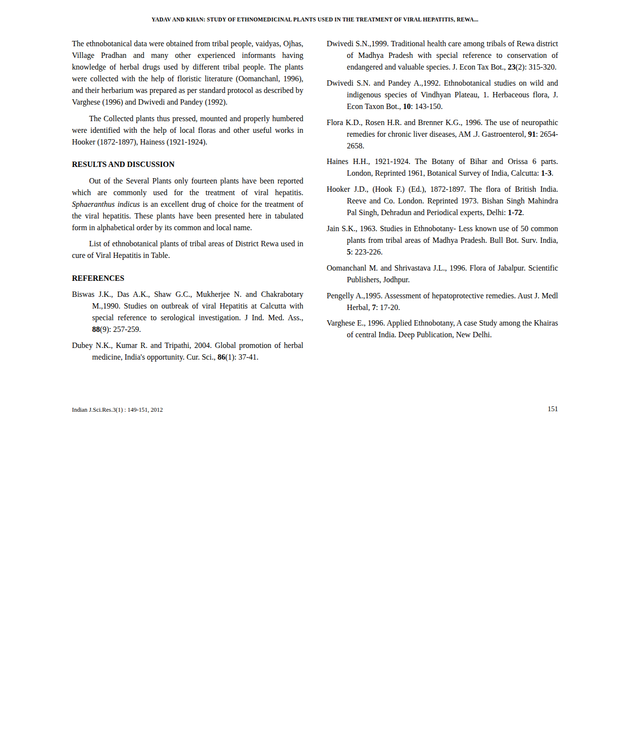YADAV AND KHAN: STUDY OF ETHNOMEDICINAL PLANTS USED IN THE TREATMENT OF VIRAL HEPATITIS, REWA...
The ethnobotanical data were obtained from tribal people, vaidyas, Ojhas, Village Pradhan and many other experienced informants having knowledge of herbal drugs used by different tribal people. The plants were collected with the help of floristic literature (Oomanchanl, 1996), and their herbarium was prepared as per standard protocol as described by Varghese (1996) and Dwivedi and Pandey (1992).
The Collected plants thus pressed, mounted and properly humbered were identified with the help of local floras and other useful works in Hooker (1872-1897), Hainess (1921-1924).
Results and Discussion
Out of the Several Plants only fourteen plants have been reported which are commonly used for the treatment of viral hepatitis. Sphaeranthus indicus is an excellent drug of choice for the treatment of the viral hepatitis. These plants have been presented here in tabulated form in alphabetical order by its common and local name.
List of ethnobotanical plants of tribal areas of District Rewa used in cure of Viral Hepatitis in Table.
References
Biswas J.K., Das A.K., Shaw G.C., Mukherjee N. and Chakrabotary M.,1990. Studies on outbreak of viral Hepatitis at Calcutta with special reference to serological investigation. J Ind. Med. Ass., 88(9): 257-259.
Dubey N.K., Kumar R. and Tripathi, 2004. Global promotion of herbal medicine, India's opportunity. Cur. Sci., 86(1): 37-41.
Dwivedi S.N.,1999. Traditional health care among tribals of Rewa district of Madhya Pradesh with special reference to conservation of endangered and valuable species. J. Econ Tax Bot., 23(2): 315-320.
Dwivedi S.N. and Pandey A.,1992. Ethnobotanical studies on wild and indigenous species of Vindhyan Plateau, 1. Herbaceous flora, J. Econ Taxon Bot., 10: 143-150.
Flora K.D., Rosen H.R. and Brenner K.G., 1996. The use of neuropathic remedies for chronic liver diseases, AM .J. Gastroenterol, 91: 2654-2658.
Haines H.H., 1921-1924. The Botany of Bihar and Orissa 6 parts. London, Reprinted 1961, Botanical Survey of India, Calcutta: 1-3.
Hooker J.D., (Hook F.) (Ed.), 1872-1897. The flora of British India. Reeve and Co. London. Reprinted 1973. Bishan Singh Mahindra Pal Singh, Dehradun and Periodical experts, Delhi: 1-72.
Jain S.K., 1963. Studies in Ethnobotany- Less known use of 50 common plants from tribal areas of Madhya Pradesh. Bull Bot. Surv. India, 5: 223-226.
Oomanchanl M. and Shrivastava J.L., 1996. Flora of Jabalpur. Scientific Publishers, Jodhpur.
Pengelly A.,1995. Assessment of hepatoprotective remedies. Aust J. Medl Herbal, 7: 17-20.
Varghese E., 1996. Applied Ethnobotany, A case Study among the Khairas of central India. Deep Publication, New Delhi.
Indian J.Sci.Res.3(1) : 149-151, 2012
151